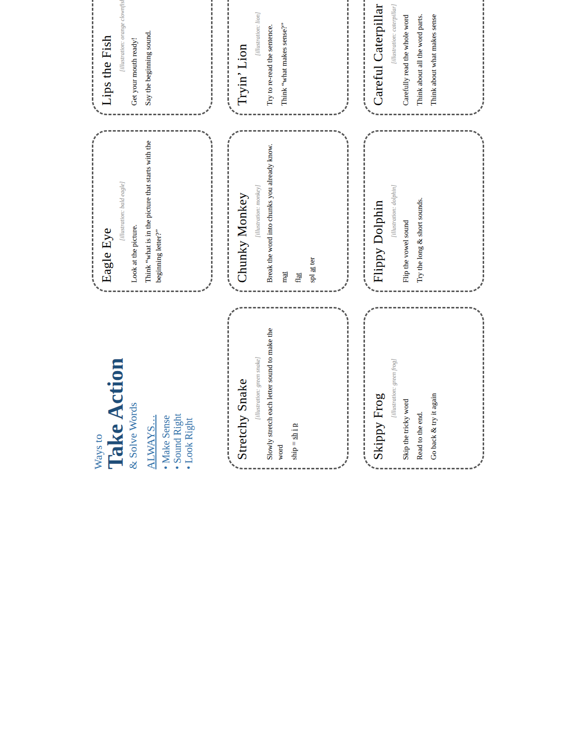Ways to
Take Action
& Solve Words
ALWAYS…
Make Sense
Sound Right
Look Right
Eagle Eye
[illustration: bald eagle]
Look at the picture.
Think “what is in the picture that starts with the beginning letter?”
Lips the Fish
[illustration: orange clownfish]
Get your mouth ready!
Say the beginning sound.
Stretchy Snake
[illustration: green snake]
Slowly stretch each letter sound to make the word
ship = sh i p
Chunky Monkey
[illustration: monkey]
Break the word into chunks you already know.
mat
flat
spl at ter
Tryin’ Lion
[illustration: lion]
Try to re-read the sentence.
Think “what makes sense?”
Skippy Frog
[illustration: green frog]
Skip the tricky word
Read to the end.
Go back & try it again
Flippy Dolphin
[illustration: dolphin]
Flip the vowel sound
Try the long & short sounds.
Careful Caterpillar
[illustration: caterpillar]
Carefully read the whole word
Think about all the word parts.
Think about what makes sense